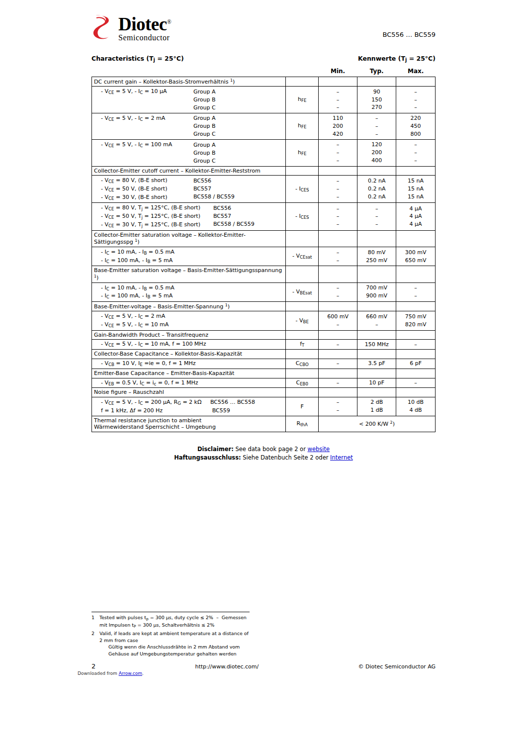Diotec®
Semiconductor
BC556 … BC559
Characteristics (Tj = 25°C)
Kennwerte (Tj = 25°C)
| | | Min. | Typ. | Max. |
| --- | --- | --- | --- | --- |
| DC current gain – Kollektor-Basis-Stromverhältnis 1 ) | | | | |
| - V CE = 5 V, - I C = 10 µA Group A Group B Group C | h FE | – – – | 90 150 270 | – – – |
| - V CE = 5 V, - I C = 2 mA Group A Group B Group C | h FE | 110 200 420 | – – – | 220 450 800 |
| - V CE = 5 V, - I C = 100 mA Group A Group B Group C | h FE | – – – | 120 200 400 | – – – |
| Collector-Emitter cutoff current – Kollektor-Emitter-Reststrom | | | | |
| - V CE = 80 V, (B-E short) BC556 BC557 BC558 / BC559 - V CE = 80 V, (B-E short) - V CE = 50 V, (B-E short) - V CE = 30 V, (B-E short) | - I CES | – – – | 0.2 nA 0.2 nA 0.2 nA | 15 nA 15 nA 15 nA |
| - V CE = 80 V, T j = 125°C, (B-E short) BC556 BC557 BC558 / BC559 - V CE = 80 V, T j = 125°C, (B-E short) - V CE = 50 V, T j = 125°C, (B-E short) - V CE = 30 V, T j = 125°C, (B-E short) | - I CES | – – – | – – – | 4 µA 4 µA 4 µA |
| Collector-Emitter saturation voltage – Kollektor-Emitter-Sättigungsspg 1 ) | | | | |
| - I C = 10 mA, - I B = 0.5 mA - I C = 100 mA, - I B = 5 mA | - V CEsat | – – | 80 mV 250 mV | 300 mV 650 mV |
| Base-Emitter saturation voltage – Basis-Emitter-Sättigungsspannung 1 ) | | | | |
| - I C = 10 mA, - I B = 0.5 mA - I C = 100 mA, - I B = 5 mA | - V BEsat | – – | 700 mV 900 mV | – – |
| Base-Emitter-voltage – Basis-Emitter-Spannung 1 ) | | | | |
| - V CE = 5 V, - I C = 2 mA - V CE = 5 V, - I C = 10 mA | - V BE | 600 mV – | 660 mV – | 750 mV 820 mV |
| Gain-Bandwidth Product – Transitfrequenz | | | | |
| - V CE = 5 V, - I C = 10 mA, f = 100 MHz | f T | – | 150 MHz | – |
| Collector-Base Capacitance – Kollektor-Basis-Kapazität | | | | |
| - V CB = 10 V, I E =ie = 0, f = 1 MHz | C CBO | – | 3.5 pF | 6 pF |
| Emitter-Base Capacitance – Emitter-Basis-Kapazität | | | | |
| - V EB = 0.5 V, I C = i c = 0, f = 1 MHz | C EB0 | – | 10 pF | – |
| Noise figure – Rauschzahl | | | | |
| - V CE = 5 V, - I C = 200 µA, R G = 2 kΩ BC556 … BC558 f = 1 kHz, Δf = 200 Hz BC559 | F | – – | 2 dB 1 dB | 10 dB 4 dB |
| Thermal resistance junction to ambient Wärmewiderstand Sperrschicht – Umgebung | R thA | < 200 K/W 2 ) |
Disclaimer: See data book page 2 or website
Haftungsausschluss: Siehe Datenbuch Seite 2 oder Internet
1
Tested with pulses tp = 300 µs, duty cycle ≤ 2% – Gemessen mit Impulsen tP = 300 µs, Schaltverhältnis ≤ 2%
2
Valid, if leads are kept at ambient temperature at a distance of 2 mm from case Gültig wenn die Anschlussdrähte in 2 mm Abstand vom Gehäuse auf Umgebungstemperatur gehalten werden
2
http://www.diotec.com/
© Diotec Semiconductor AG
Downloaded from Arrow.com.